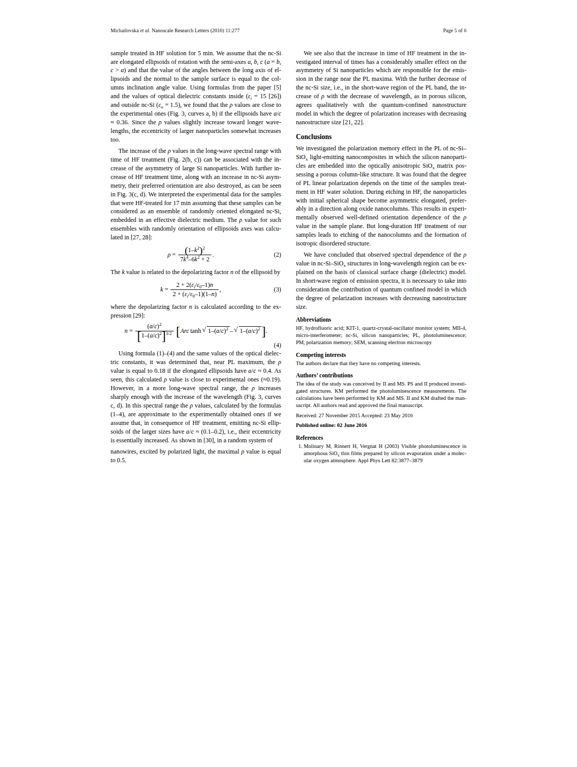Michailovska et al. Nanoscale Research Letters (2016) 11:277
Page 5 of 6
sample treated in HF solution for 5 min. We assume that the nc-Si are elongated ellipsoids of rotation with the semi-axes a, b, c (a = b, c > a) and that the value of the angles between the long axis of ellipsoids and the normal to the sample surface is equal to the columns inclination angle value. Using formulas from the paper [5] and the values of optical dielectric constants inside (εi = 15 [26]) and outside nc-Si (εo = 1.5), we found that the ρ values are close to the experimental ones (Fig. 3, curves a, b) if the ellipsoids have a/c ≈ 0.36. Since the ρ values slightly increase toward longer wavelengths, the eccentricity of larger nanoparticles somewhat increases too.
The increase of the ρ values in the long-wave spectral range with time of HF treatment (Fig. 2(b, c)) can be associated with the increase of the asymmetry of large Si nanoparticles. With further increase of HF treatment time, along with an increase in nc-Si asymmetry, their preferred orientation are also destroyed, as can be seen in Fig. 3(c, d). We interpreted the experimental data for the samples that were HF-treated for 17 min assuming that these samples can be considered as an ensemble of randomly oriented elongated nc-Si, embedded in an effective dielectric medium. The ρ value for such ensembles with randomly orientation of ellipsoids axes was calculated in [27, 28]:
ρ = (1–k2)2 7k4–6k2 + 2 .
(2)
The k value is related to the depolarizing factor n of the ellipsoid by
k = 2 + 2(εi/ε0–1)n 2 + (εi/ε0–1)(1–n) ,
(3)
where the depolarizing factor n is calculated according to the expression [29]:
n = (a/c)2 [1–(a/c)2]3/2 [Arc tanh1–(a/c)2–1–(a/c)2].
(4)
Using formula (1)–(4) and the same values of the optical dielectric constants, it was determined that, near PL maximum, the ρ value is equal to 0.18 if the elongated ellipsoids have a/c ≈ 0.4. As seen, this calculated ρ value is close to experimental ones (≈0.19). However, in a more long-wave spectral range, the ρ increases sharply enough with the increase of the wavelength (Fig. 3, curves c, d). In this spectral range the ρ values, calculated by the formulas (1–4), are approximate to the experimentally obtained ones if we assume that, in consequence of HF treatment, emitting nc-Si ellipsoids of the larger sizes have a/c ≈ (0.1–0.2), i.e., their eccentricity is essentially increased. As shown in [30], in a random system of
nanowires, excited by polarized light, the maximal ρ value is equal to 0.5.
We see also that the increase in time of HF treatment in the investigated interval of times has a considerably smaller effect on the asymmetry of Si nanoparticles which are responsible for the emission in the range near the PL maxima. With the further decrease of the nc-Si size, i.e., in the short-wave region of the PL band, the increase of ρ with the decrease of wavelength, as in porous silicon, agrees qualitatively with the quantum-confined nanostructure model in which the degree of polarization increases with decreasing nanostructure size [21, 22].
Conclusions
We investigated the polarization memory effect in the PL of nc-Si–SiOx light-emitting nanocomposites in which the silicon nanoparticles are embedded into the optically anisotropic SiOx matrix possessing a porous column-like structure. It was found that the degree of PL linear polarization depends on the time of the samples treatment in HF water solution. During etching in HF, the nanoparticles with initial spherical shape become asymmetric elongated, preferably in a direction along oxide nanocolumns. This results in experimentally observed well-defined orientation dependence of the ρ value in the sample plane. But long-duration HF treatment of our samples leads to etching of the nanocolumns and the formation of isotropic disordered structure.
We have concluded that observed spectral dependence of the ρ value in nc-Si–SiOx structures in long-wavelength region can be explained on the basis of classical surface charge (dielectric) model. In short-wave region of emission spectra, it is necessary to take into consideration the contribution of quantum confined model in which the degree of polarization increases with decreasing nanostructure size.
Abbreviations
HF, hydrofluoric acid; KIT-1, quartz-crystal-oscillator monitor system; MII-4, micro-interferometer; nc-Si, silicon nanoparticles; PL, photoluminescence; PM, polarization memory; SEM, scanning electron microscopy
Competing interests
The authors declare that they have no competing interests.
Authors’ contributions
The idea of the study was conceived by II and MS. PS and II produced investigated structures. KM performed the photoluminescence measurements. The calculations have been performed by KM and MS. II and KM drafted the manuscript. All authors read and approved the final manuscript.
Received: 27 November 2015 Accepted: 23 May 2016
Published online: 02 June 2016
References
Molinary M, Rinnert H, Vergnat H (2003) Visible photoluminescence in amorphous SiOx thin films prepared by silicon evaporation under a molecular oxygen atmosphere. Appl Phys Lett 82:3877–3879